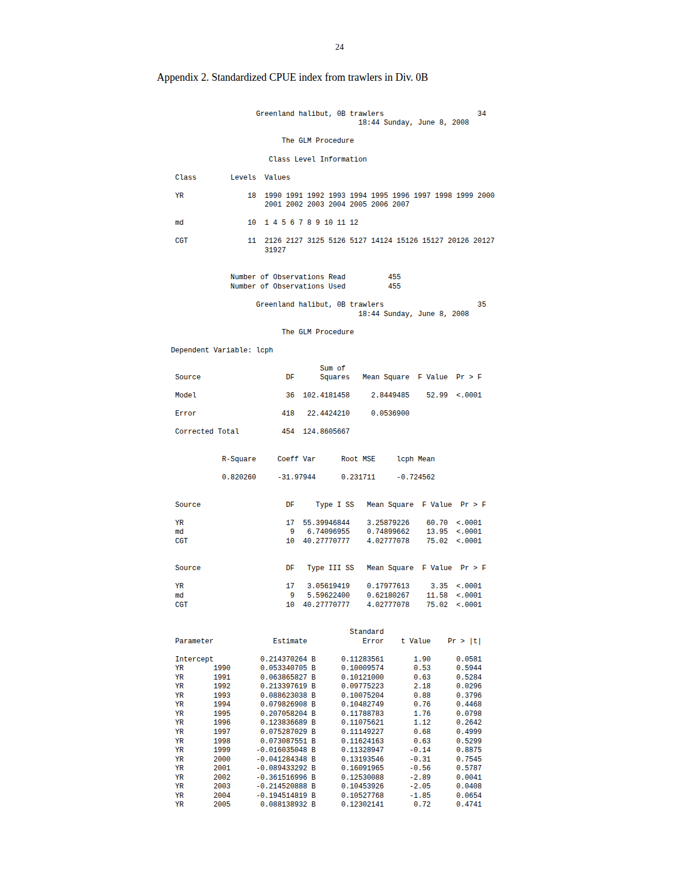24
Appendix 2. Standardized CPUE index from trawlers in Div. 0B
                    Greenland halibut, 0B trawlers                      34
                                            18:44 Sunday, June 8, 2008

                          The GLM Procedure

                       Class Level Information

 Class        Levels  Values

 YR               18  1990 1991 1992 1993 1994 1995 1996 1997 1998 1999 2000
                      2001 2002 2003 2004 2005 2006 2007

 md               10  1 4 5 6 7 8 9 10 11 12

 CGT              11  2126 2127 3125 5126 5127 14124 15126 15127 20126 20127
                      31927


              Number of Observations Read          455
              Number of Observations Used          455

                    Greenland halibut, 0B trawlers                      35
                                            18:44 Sunday, June 8, 2008

                          The GLM Procedure

Dependent Variable: lcph

                                   Sum of
 Source                    DF      Squares   Mean Square  F Value  Pr > F

 Model                     36  102.4181458     2.8449485    52.99  <.0001

 Error                    418   22.4424210     0.0536900

 Corrected Total          454  124.8605667


            R-Square     Coeff Var      Root MSE     lcph Mean

            0.820260     -31.97944      0.231711     -0.724562


 Source                    DF     Type I SS   Mean Square  F Value  Pr > F

 YR                        17  55.39946844    3.25879226    60.70  <.0001
 md                         9   6.74096955    0.74899662    13.95  <.0001
 CGT                       10  40.27770777    4.02777078    75.02  <.0001


 Source                    DF   Type III SS   Mean Square  F Value  Pr > F

 YR                        17   3.05619419    0.17977613     3.35  <.0001
 md                         9   5.59622400    0.62180267    11.58  <.0001
 CGT                       10  40.27770777    4.02777078    75.02  <.0001


                                          Standard
 Parameter              Estimate             Error    t Value    Pr > |t|

 Intercept           0.214370264 B      0.11283561       1.90      0.0581
 YR       1990       0.053340705 B      0.10009574       0.53      0.5944
 YR       1991       0.063865827 B      0.10121000       0.63      0.5284
 YR       1992       0.213397619 B      0.09775223       2.18      0.0296
 YR       1993       0.088623038 B      0.10075204       0.88      0.3796
 YR       1994       0.079826908 B      0.10482749       0.76      0.4468
 YR       1995       0.207058204 B      0.11788783       1.76      0.0798
 YR       1996       0.123836689 B      0.11075621       1.12      0.2642
 YR       1997       0.075287029 B      0.11149227       0.68      0.4999
 YR       1998       0.073087551 B      0.11624163       0.63      0.5299
 YR       1999      -0.016035048 B      0.11328947      -0.14      0.8875
 YR       2000      -0.041284348 B      0.13193546      -0.31      0.7545
 YR       2001      -0.089433292 B      0.16091965      -0.56      0.5787
 YR       2002      -0.361516996 B      0.12530088      -2.89      0.0041
 YR       2003      -0.214520888 B      0.10453926      -2.05      0.0408
 YR       2004      -0.194514819 B      0.10527768      -1.85      0.0654
 YR       2005       0.088138932 B      0.12302141       0.72      0.4741